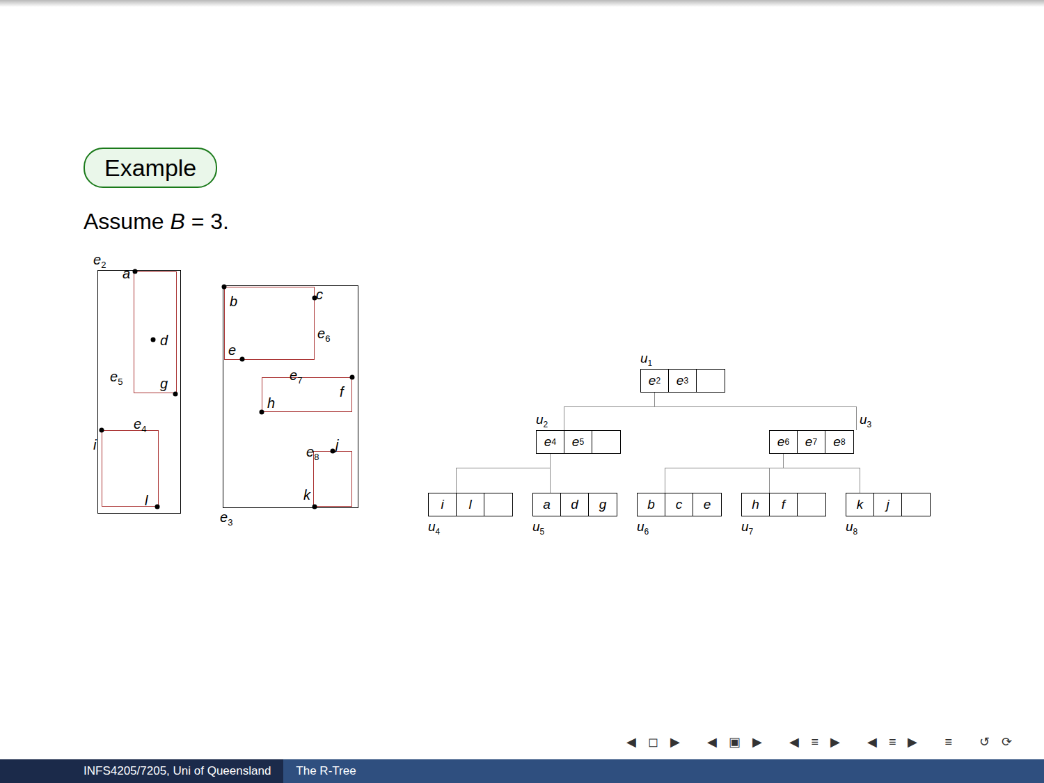Example
Assume B = 3.
e2
e5
e4
a
d
g
i
l
e3
e6
e7
e8
b
c
e
f
h
j
k
e2
e3
u1
e4
e5
u2
e6
e7
e8
u3
i
l
u4
a
d
g
u5
b
c
e
u6
h
f
u7
k
j
u8
◀ ◻ ▶ ◀ ▣ ▶ ◀ ≡ ▶ ◀ ≡ ▶ ≡ ↺ ⟳
INFS4205/7205, Uni of Queensland
The R-Tree